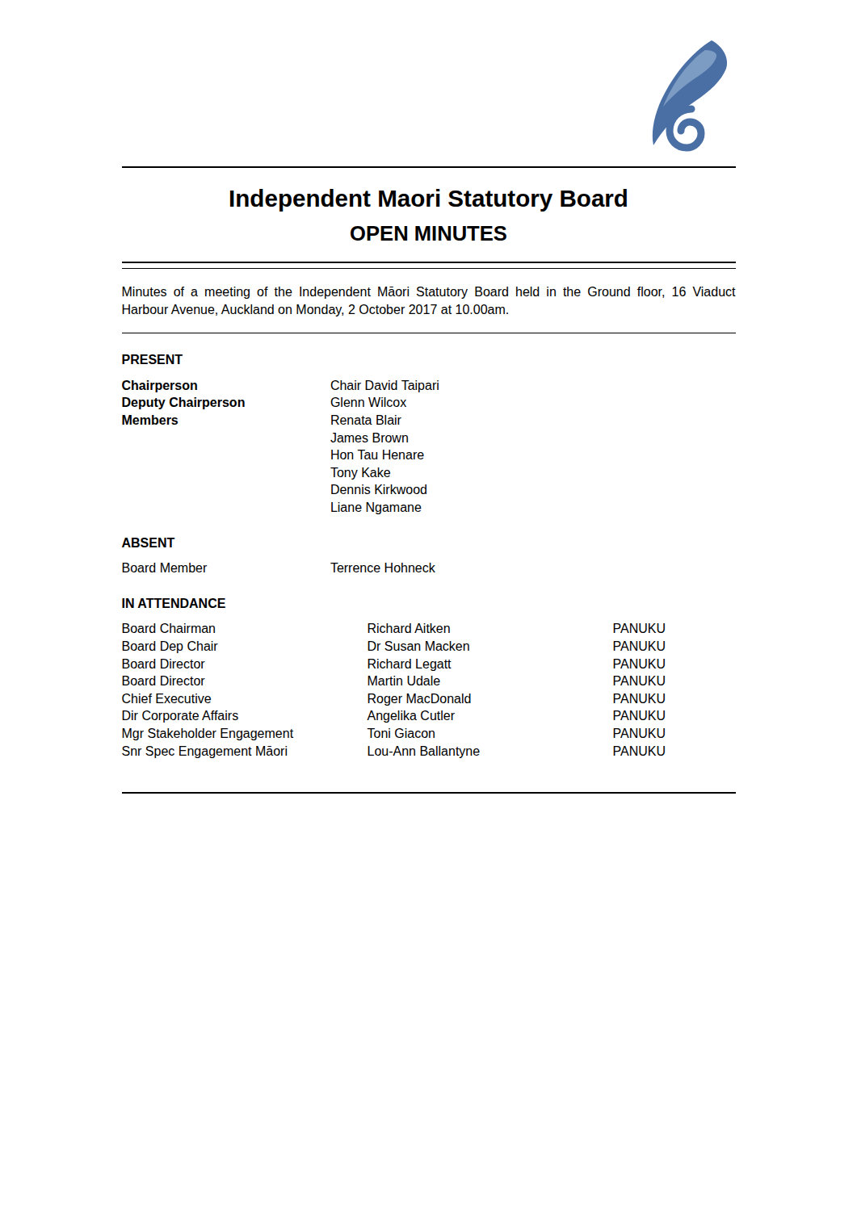Independent Maori Statutory Board
OPEN MINUTES
Minutes of a meeting of the Independent Māori Statutory Board held in the Ground floor, 16 Viaduct Harbour Avenue, Auckland on Monday, 2 October 2017 at 10.00am.
Present
| Chairperson | Chair David Taipari |
| Deputy Chairperson | Glenn Wilcox |
| Members | Renata Blair |
| | James Brown |
| | Hon Tau Henare |
| | Tony Kake |
| | Dennis Kirkwood |
| | Liane Ngamane |
Absent
| Board Member | Terrence Hohneck |
In Attendance
| Board Chairman | Richard Aitken | PANUKU |
| Board Dep Chair | Dr Susan Macken | PANUKU |
| Board Director | Richard Legatt | PANUKU |
| Board Director | Martin Udale | PANUKU |
| Chief Executive | Roger MacDonald | PANUKU |
| Dir Corporate Affairs | Angelika Cutler | PANUKU |
| Mgr Stakeholder Engagement | Toni Giacon | PANUKU |
| Snr Spec Engagement Māori | Lou-Ann Ballantyne | PANUKU |